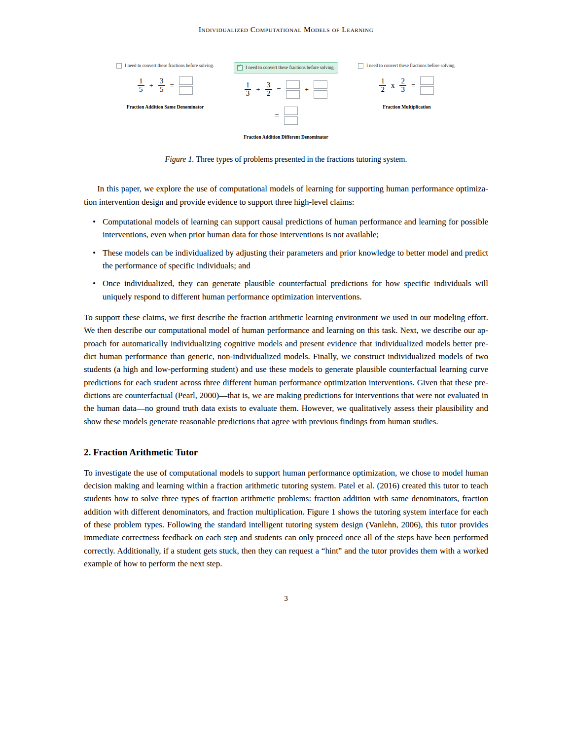Individualized Computational Models of Learning
I need to convert these fractions before solving.
15 + 35 =
Fraction Addition Same Denominator
I need to convert these fractions before solving.
13 + 32 = +
=
Fraction Addition Different Denominator
I need to convert these fractions before solving.
12 x 23 =
Fraction Multiplication
Figure 1. Three types of problems presented in the fractions tutoring system.
In this paper, we explore the use of computational models of learning for supporting human performance optimization intervention design and provide evidence to support three high-level claims:
Computational models of learning can support causal predictions of human performance and learning for possible interventions, even when prior human data for those interventions is not available;
These models can be individualized by adjusting their parameters and prior knowledge to better model and predict the performance of specific individuals; and
Once individualized, they can generate plausible counterfactual predictions for how specific individuals will uniquely respond to different human performance optimization interventions.
To support these claims, we first describe the fraction arithmetic learning environment we used in our modeling effort. We then describe our computational model of human performance and learning on this task. Next, we describe our approach for automatically individualizing cognitive models and present evidence that individualized models better predict human performance than generic, non-individualized models. Finally, we construct individualized models of two students (a high and low-performing student) and use these models to generate plausible counterfactual learning curve predictions for each student across three different human performance optimization interventions. Given that these predictions are counterfactual (Pearl, 2000)—that is, we are making predictions for interventions that were not evaluated in the human data—no ground truth data exists to evaluate them. However, we qualitatively assess their plausibility and show these models generate reasonable predictions that agree with previous findings from human studies.
2. Fraction Arithmetic Tutor
To investigate the use of computational models to support human performance optimization, we chose to model human decision making and learning within a fraction arithmetic tutoring system. Patel et al. (2016) created this tutor to teach students how to solve three types of fraction arithmetic problems: fraction addition with same denominators, fraction addition with different denominators, and fraction multiplication. Figure 1 shows the tutoring system interface for each of these problem types. Following the standard intelligent tutoring system design (Vanlehn, 2006), this tutor provides immediate correctness feedback on each step and students can only proceed once all of the steps have been performed correctly. Additionally, if a student gets stuck, then they can request a “hint” and the tutor provides them with a worked example of how to perform the next step.
3